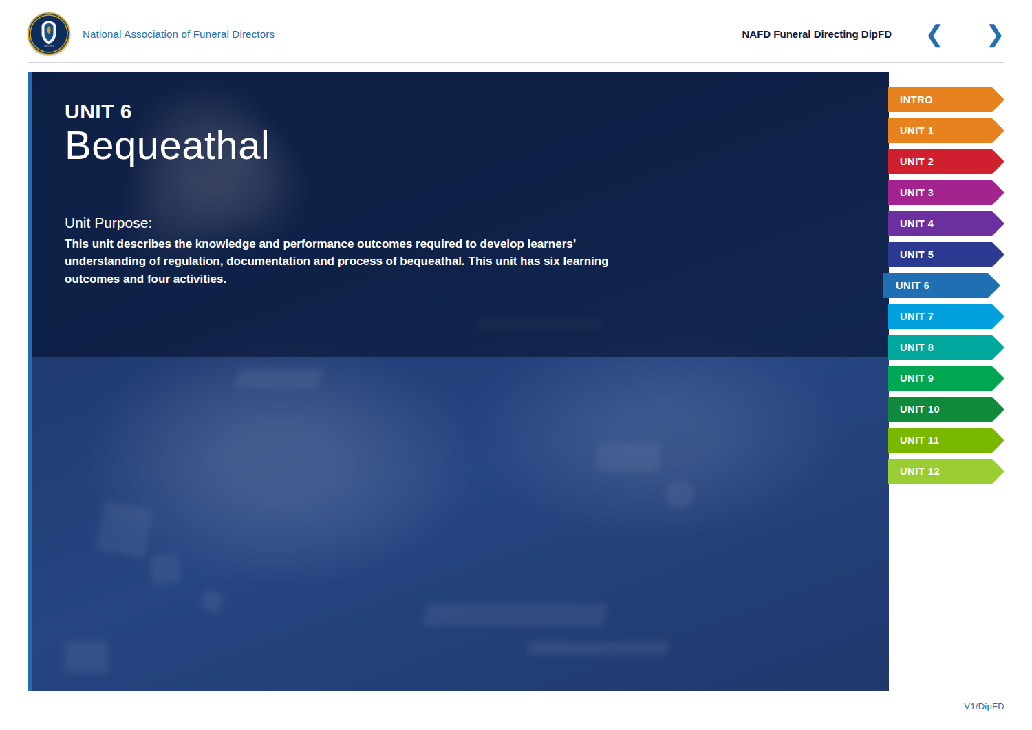NAFD
National Association of Funeral Directors
NAFD Funeral Directing DipFD
❮ ❯
UNIT 6
Bequeathal
Unit Purpose:
This unit describes the knowledge and performance outcomes required to develop learners’ understanding of regulation, documentation and process of bequeathal. This unit has six learning outcomes and four activities.
INTRO UNIT 1 UNIT 2 UNIT 3 UNIT 4 UNIT 5 UNIT 6 UNIT 7 UNIT 8 UNIT 9 UNIT 10 UNIT 11 UNIT 12
V1/DipFD